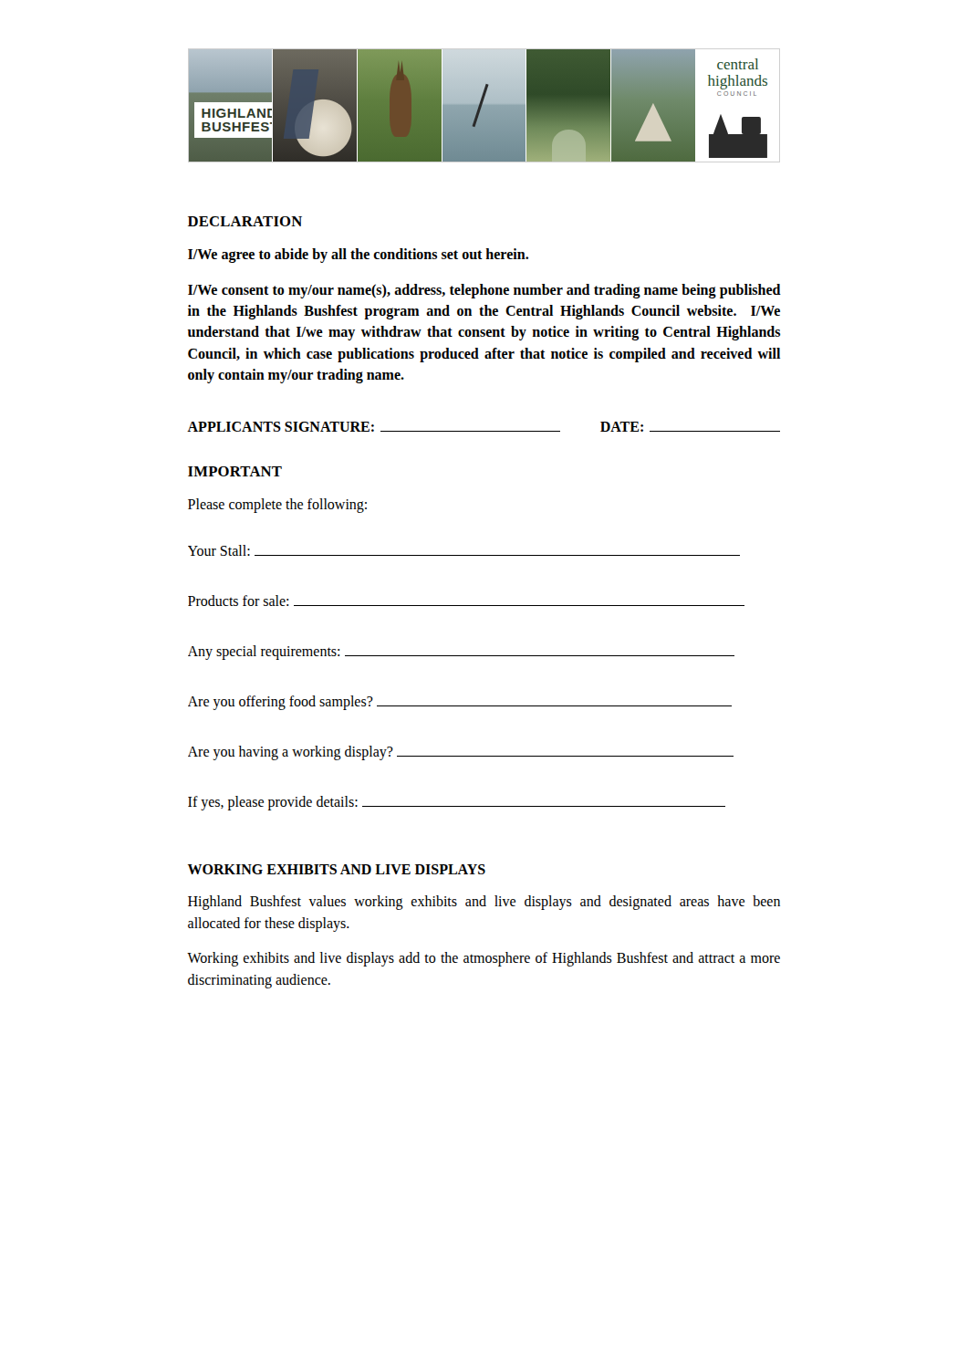HIGHLANDS BUSHFEST
central highlands COUNCIL
DECLARATION
I/We agree to abide by all the conditions set out herein.
I/We consent to my/our name(s), address, telephone number and trading name being published in the Highlands Bushfest program and on the Central Highlands Council website. I/We understand that I/we may withdraw that consent by notice in writing to Central Highlands Council, in which case publications produced after that notice is compiled and received will only contain my/our trading name.
APPLICANTS SIGNATURE: DATE:
IMPORTANT
Please complete the following:
Your Stall:
Products for sale:
Any special requirements:
Are you offering food samples?
Are you having a working display?
If yes, please provide details:
WORKING EXHIBITS AND LIVE DISPLAYS
Highland Bushfest values working exhibits and live displays and designated areas have been allocated for these displays.
Working exhibits and live displays add to the atmosphere of Highlands Bushfest and attract a more discriminating audience.